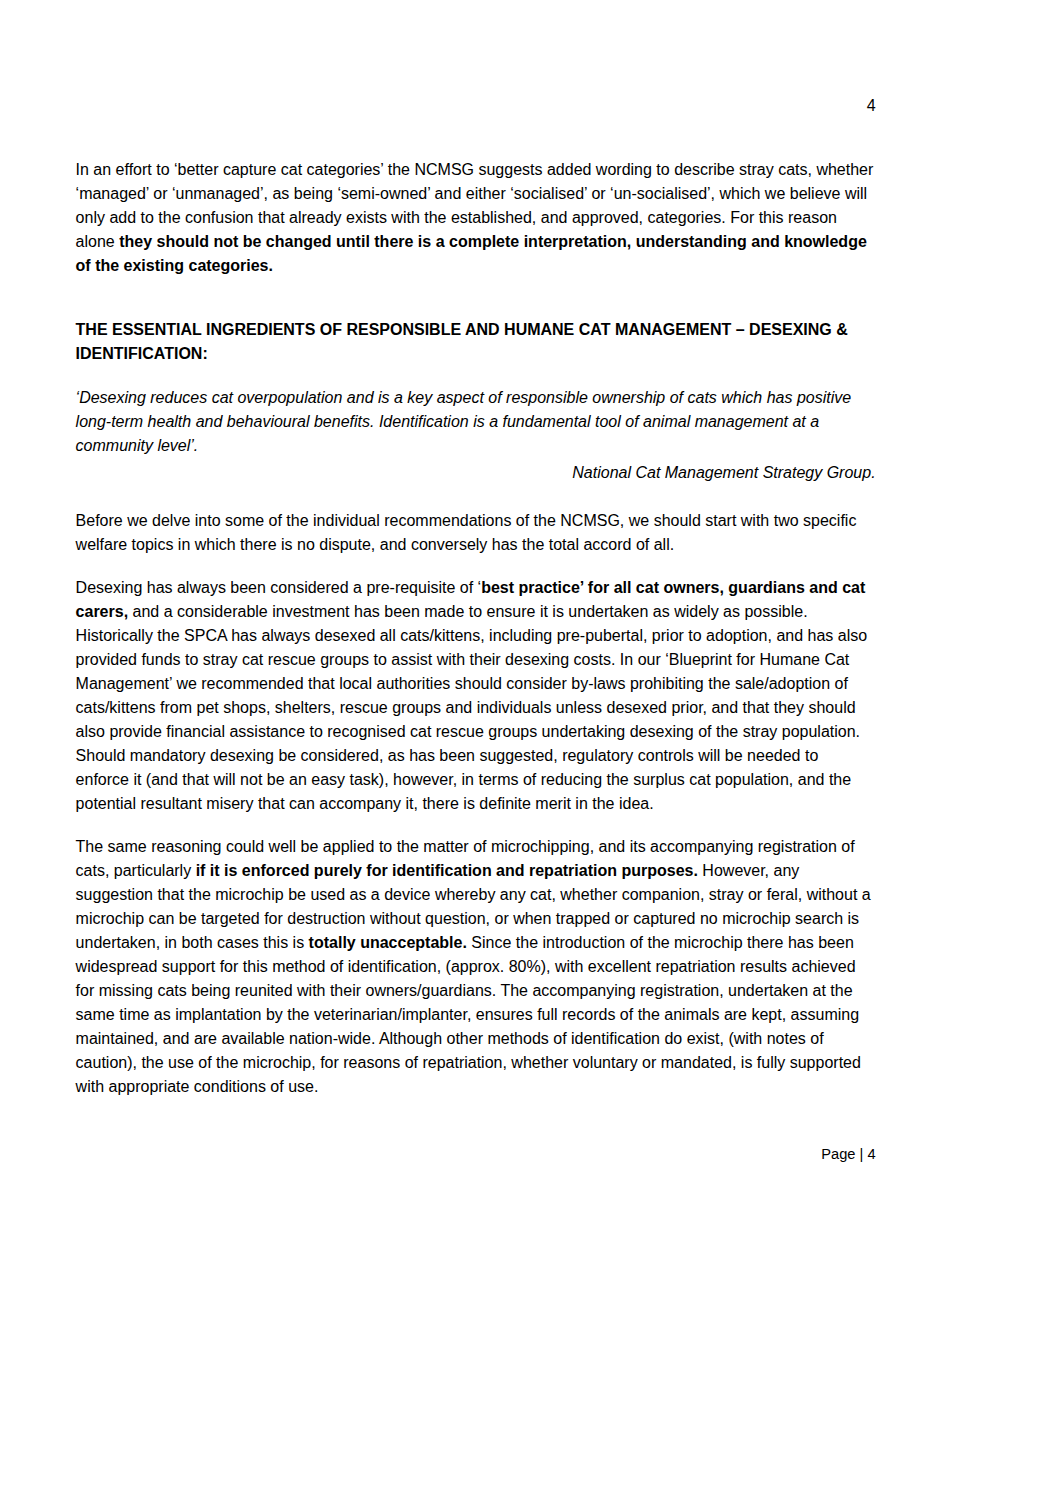4
In an effort to ‘better capture cat categories’ the NCMSG suggests added wording to describe stray cats, whether ‘managed’ or ‘unmanaged’, as being ‘semi-owned’ and either ‘socialised’ or ‘un-socialised’, which we believe will only add to the confusion that already exists with the established, and approved, categories. For this reason alone they should not be changed until there is a complete interpretation, understanding and knowledge of the existing categories.
The essential ingredients of responsible and humane cat management – desexing & identification:
‘Desexing reduces cat overpopulation and is a key aspect of responsible ownership of cats which has positive long-term health and behavioural benefits. Identification is a fundamental tool of animal management at a community level’.
National Cat Management Strategy Group.
Before we delve into some of the individual recommendations of the NCMSG, we should start with two specific welfare topics in which there is no dispute, and conversely has the total accord of all.
Desexing has always been considered a pre-requisite of ‘best practice’ for all cat owners, guardians and cat carers, and a considerable investment has been made to ensure it is undertaken as widely as possible. Historically the SPCA has always desexed all cats/kittens, including pre-pubertal, prior to adoption, and has also provided funds to stray cat rescue groups to assist with their desexing costs. In our ‘Blueprint for Humane Cat Management’ we recommended that local authorities should consider by-laws prohibiting the sale/adoption of cats/kittens from pet shops, shelters, rescue groups and individuals unless desexed prior, and that they should also provide financial assistance to recognised cat rescue groups undertaking desexing of the stray population. Should mandatory desexing be considered, as has been suggested, regulatory controls will be needed to enforce it (and that will not be an easy task), however, in terms of reducing the surplus cat population, and the potential resultant misery that can accompany it, there is definite merit in the idea.
The same reasoning could well be applied to the matter of microchipping, and its accompanying registration of cats, particularly if it is enforced purely for identification and repatriation purposes. However, any suggestion that the microchip be used as a device whereby any cat, whether companion, stray or feral, without a microchip can be targeted for destruction without question, or when trapped or captured no microchip search is undertaken, in both cases this is totally unacceptable. Since the introduction of the microchip there has been widespread support for this method of identification, (approx. 80%), with excellent repatriation results achieved for missing cats being reunited with their owners/guardians. The accompanying registration, undertaken at the same time as implantation by the veterinarian/implanter, ensures full records of the animals are kept, assuming maintained, and are available nation-wide. Although other methods of identification do exist, (with notes of caution), the use of the microchip, for reasons of repatriation, whether voluntary or mandated, is fully supported with appropriate conditions of use.
Page | 4